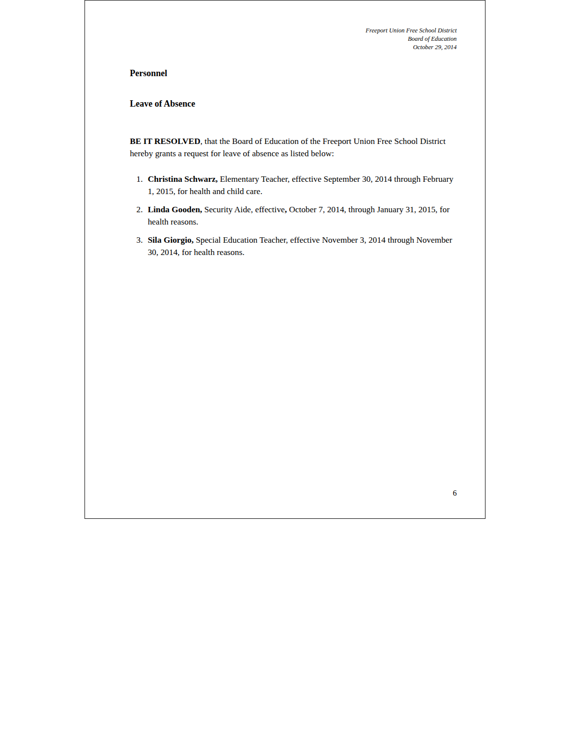Freeport Union Free School District
Board of Education
October 29, 2014
Personnel
Leave of Absence
BE IT RESOLVED, that the Board of Education of the Freeport Union Free School District hereby grants a request for leave of absence as listed below:
Christina Schwarz, Elementary Teacher, effective September 30, 2014 through February 1, 2015, for health and child care.
Linda Gooden, Security Aide, effective, October 7, 2014, through January 31, 2015, for health reasons.
Sila Giorgio, Special Education Teacher, effective November 3, 2014 through November 30, 2014, for health reasons.
6